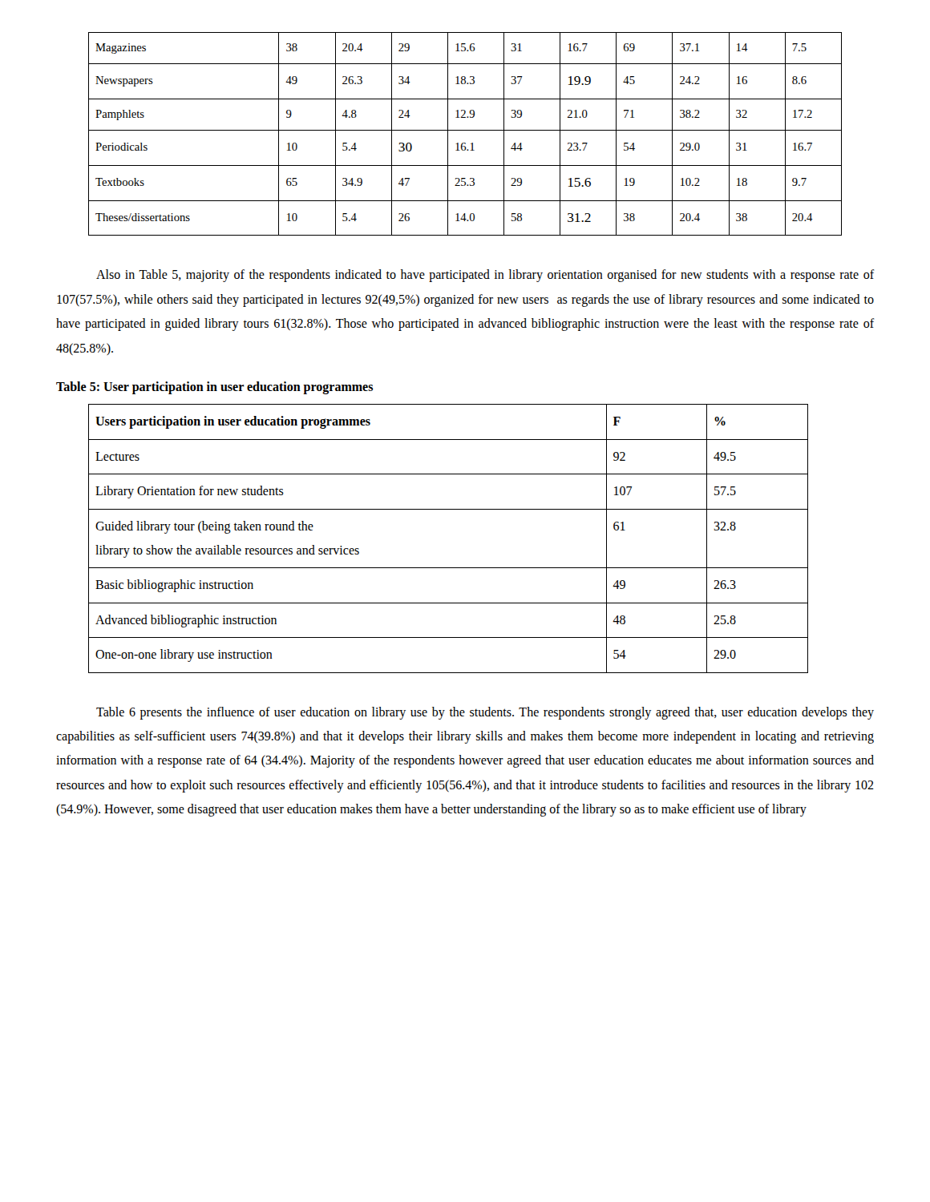| Magazines | 38 | 20.4 | 29 | 15.6 | 31 | 16.7 | 69 | 37.1 | 14 | 7.5 |
| Newspapers | 49 | 26.3 | 34 | 18.3 | 37 | 19.9 | 45 | 24.2 | 16 | 8.6 |
| Pamphlets | 9 | 4.8 | 24 | 12.9 | 39 | 21.0 | 71 | 38.2 | 32 | 17.2 |
| Periodicals | 10 | 5.4 | 30 | 16.1 | 44 | 23.7 | 54 | 29.0 | 31 | 16.7 |
| Textbooks | 65 | 34.9 | 47 | 25.3 | 29 | 15.6 | 19 | 10.2 | 18 | 9.7 |
| Theses/dissertations | 10 | 5.4 | 26 | 14.0 | 58 | 31.2 | 38 | 20.4 | 38 | 20.4 |
Also in Table 5, majority of the respondents indicated to have participated in library orientation organised for new students with a response rate of 107(57.5%), while others said they participated in lectures 92(49,5%) organized for new users as regards the use of library resources and some indicated to have participated in guided library tours 61(32.8%). Those who participated in advanced bibliographic instruction were the least with the response rate of 48(25.8%).
Table 5: User participation in user education programmes
| Users participation in user education programmes | F | % |
| --- | --- | --- |
| Lectures | 92 | 49.5 |
| Library Orientation for new students | 107 | 57.5 |
| Guided library tour (being taken round the library to show the available resources and services | 61 | 32.8 |
| Basic bibliographic instruction | 49 | 26.3 |
| Advanced bibliographic instruction | 48 | 25.8 |
| One-on-one library use instruction | 54 | 29.0 |
Table 6 presents the influence of user education on library use by the students. The respondents strongly agreed that, user education develops they capabilities as self-sufficient users 74(39.8%) and that it develops their library skills and makes them become more independent in locating and retrieving information with a response rate of 64 (34.4%). Majority of the respondents however agreed that user education educates me about information sources and resources and how to exploit such resources effectively and efficiently 105(56.4%), and that it introduce students to facilities and resources in the library 102 (54.9%). However, some disagreed that user education makes them have a better understanding of the library so as to make efficient use of library